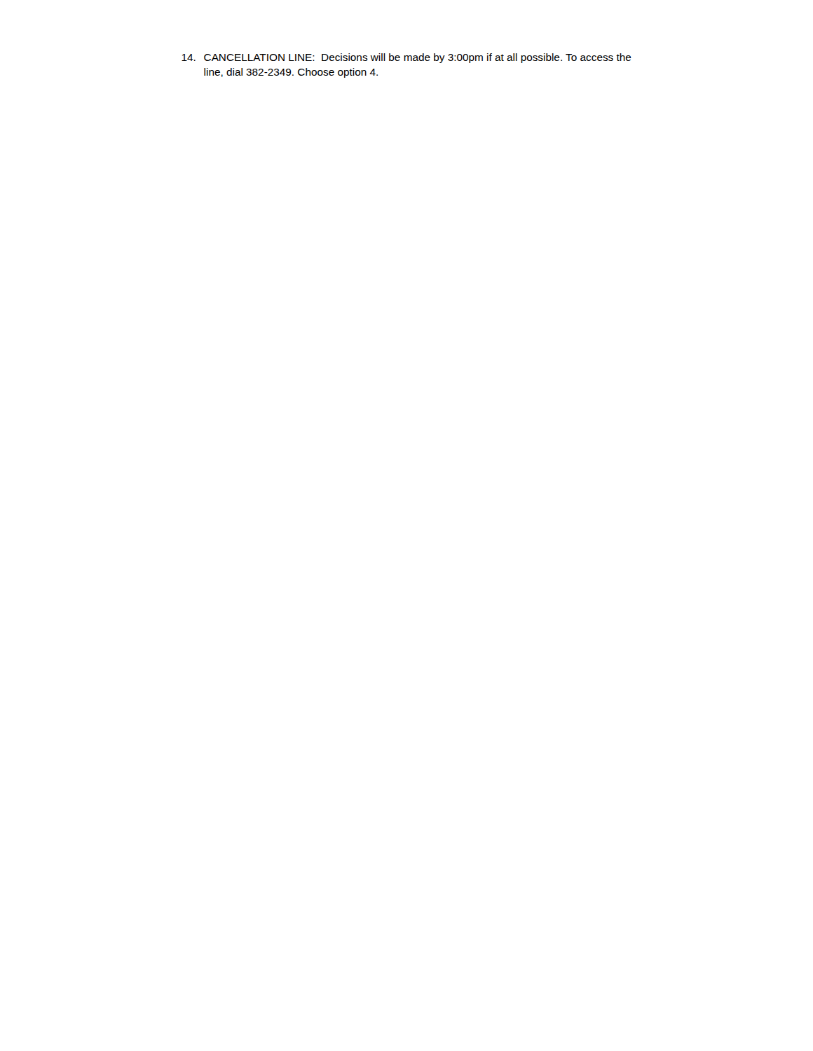14. CANCELLATION LINE: Decisions will be made by 3:00pm if at all possible. To access the line, dial 382-2349. Choose option 4.